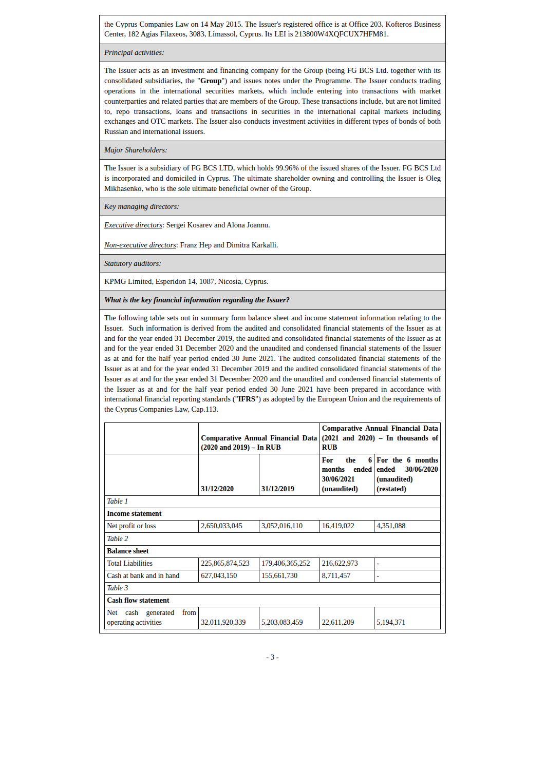| the Cyprus Companies Law on 14 May 2015. The Issuer's registered office is at Office 203, Kofteros Business Center, 182 Agias Filaxeos, 3083, Limassol, Cyprus. Its LEI is 213800W4XQFCUX7HFM81. |
| Principal activities: |
| The Issuer acts as an investment and financing company for the Group (being FG BCS Ltd. together with its consolidated subsidiaries, the " Group ") and issues notes under the Programme. The Issuer conducts trading operations in the international securities markets, which include entering into transactions with market counterparties and related parties that are members of the Group. These transactions include, but are not limited to, repo transactions, loans and transactions in securities in the international capital markets including exchanges and OTC markets. The Issuer also conducts investment activities in different types of bonds of both Russian and international issuers. |
| Major Shareholders: |
| The Issuer is a subsidiary of FG BCS LTD, which holds 99.96% of the issued shares of the Issuer. FG BCS Ltd is incorporated and domiciled in Cyprus. The ultimate shareholder owning and controlling the Issuer is Oleg Mikhasenko, who is the sole ultimate beneficial owner of the Group. |
| Key managing directors: |
| Executive directors : Sergei Kosarev and Alona Joannu. Non-executive directors : Franz Hep and Dimitra Karkalli. |
| Statutory auditors: |
| KPMG Limited, Esperidon 14, 1087, Nicosia, Cyprus. |
| What is the key financial information regarding the Issuer? |
| The following table sets out in summary form balance sheet and income statement information relating to the Issuer. Such information is derived from the audited and consolidated financial statements of the Issuer as at and for the year ended 31 December 2019, the audited and consolidated financial statements of the Issuer as at and for the year ended 31 December 2020 and the unaudited and condensed financial statements of the Issuer as at and for the half year period ended 30 June 2021. The audited consolidated financial statements of the Issuer as at and for the year ended 31 December 2019 and the audited consolidated financial statements of the Issuer as at and for the year ended 31 December 2020 and the unaudited and condensed financial statements of the Issuer as at and for the half year period ended 30 June 2021 have been prepared in accordance with international financial reporting standards (" IFRS ") as adopted by the European Union and the requirements of the Cyprus Companies Law, Cap.113. / / Comparative Annual Financial Data (2020 and 2019) – In RUB / Comparative Annual Financial Data (2021 and 2020) – In thousands of RUB / / / 31/12/2020 / 31/12/2019 / For the 6 months ended 30/06/2021 (unaudited) / For the 6 months ended 30/06/2020 (unaudited) (restated) / / Table 1 / / Income statement / / Net profit or loss / 2,650,033,045 / 3,052,016,110 / 16,419,022 / 4,351,088 / / Table 2 / / Balance sheet / / Total Liabilities / 225,865,874,523 / 179,406,365,252 / 216,622,973 / - / / Cash at bank and in hand / 627,043,150 / 155,661,730 / 8,711,457 / - / / Table 3 / / Cash flow statement / / Net cash generated from operating activities / 32,011,920,339 / 5,203,083,459 / 22,611,209 / 5,194,371 / |
- 3 -